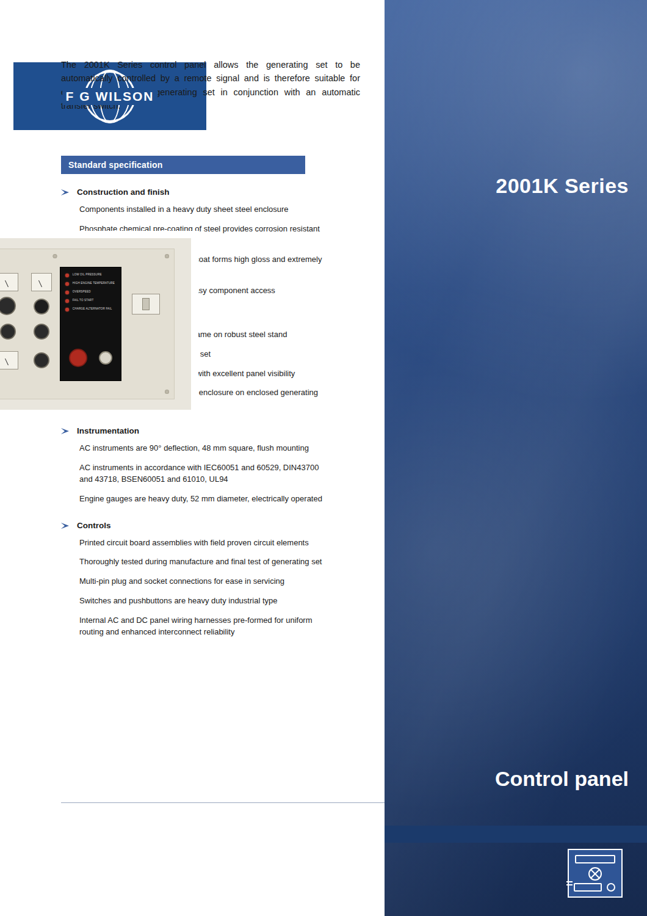The 2001K Series control panel allows the generating set to be automatically controlled by a remote signal and is therefore suitable for controlling a standby generating set in conjunction with an automatic transfer switch.
Standard specification
Construction and finish
Components installed in a heavy duty sheet steel enclosure
Phosphate chemical pre-coating of steel provides corrosion resistant surface
Polyester composite powder top-coat forms high gloss and extremely durable finish
Hinged panel door provides for easy component access
Mounting
Mounted to generating set baseframe on robust steel stand
Vibration isolated from generating set
Located at rear of generating set with excellent panel visibility
Installed as an integral part of the enclosure on enclosed generating sets
Instrumentation
AC instruments are 90° deflection, 48 mm square, flush mounting
AC instruments in accordance with IEC60051 and 60529, DIN43700 and 43718, BSEN60051 and 61010, UL94
Engine gauges are heavy duty, 52 mm diameter, electrically operated
Controls
Printed circuit board assemblies with field proven circuit elements
Thoroughly tested during manufacture and final test of generating set
Multi-pin plug and socket connections for ease in servicing
Switches and pushbuttons are heavy duty industrial type
Internal AC and DC panel wiring harnesses pre-formed for uniform routing and enhanced interconnect reliability
F G WILSON
2001K Series
LOW OIL PRESSURE HIGH ENGINE TEMPERATURE OVERSPEED FAIL TO START CHARGE ALTERNATOR FAIL
Control panel